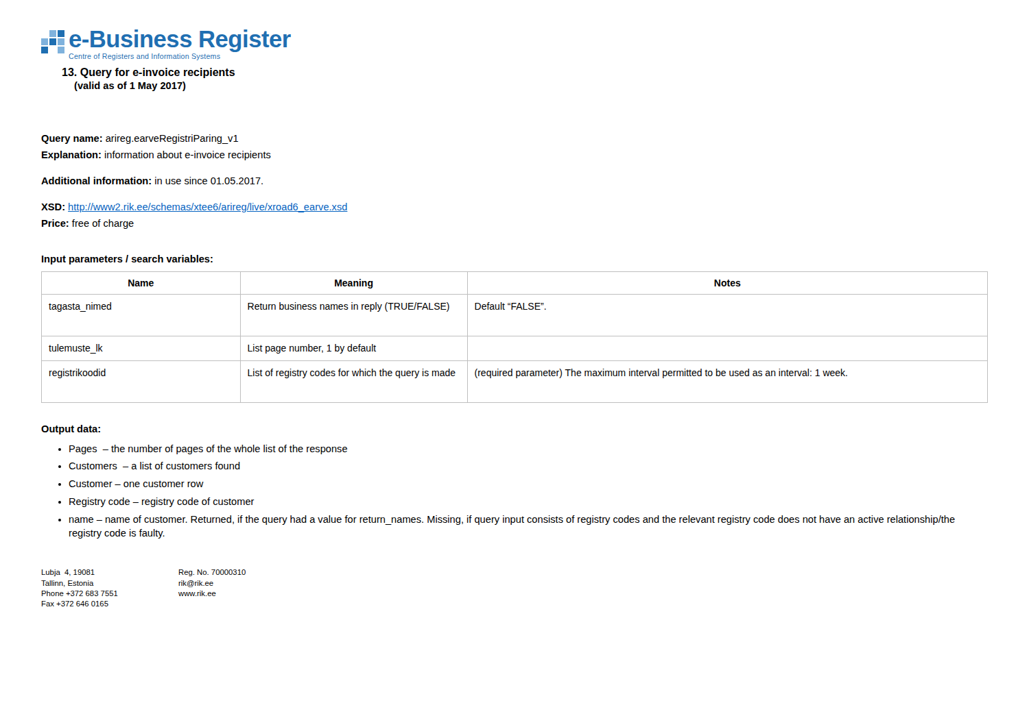e-Business Register
Centre of Registers and Information Systems
13. Query for e-invoice recipients
(valid as of 1 May 2017)
Query name: arireg.earveRegistriParing_v1
Explanation: information about e-invoice recipients
Additional information: in use since 01.05.2017.
XSD: http://www2.rik.ee/schemas/xtee6/arireg/live/xroad6_earve.xsd
Price: free of charge
Input parameters / search variables:
| Name | Meaning | Notes |
| --- | --- | --- |
| tagasta_nimed | Return business names in reply (TRUE/FALSE) | Default “FALSE”. |
| tulemuste_lk | List page number, 1 by default | |
| registrikoodid | List of registry codes for which the query is made | (required parameter) The maximum interval permitted to be used as an interval: 1 week. |
Output data:
Pages – the number of pages of the whole list of the response
Customers – a list of customers found
Customer – one customer row
Registry code – registry code of customer
name – name of customer. Returned, if the query had a value for return_names. Missing, if query input consists of registry codes and the relevant registry code does not have an active relationship/the registry code is faulty.
Lubja 4, 19081
Tallinn, Estonia
Phone +372 683 7551
Fax +372 646 0165
Reg. No. 70000310
rik@rik.ee
www.rik.ee